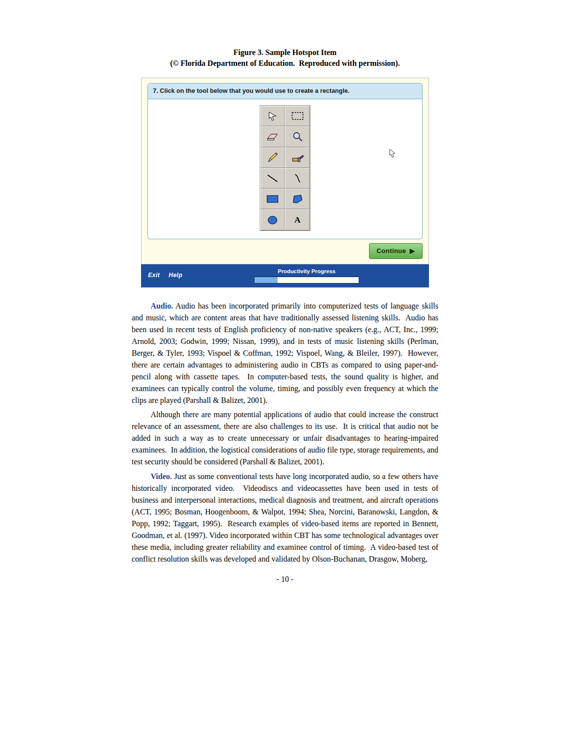Figure 3. Sample Hotspot Item (© Florida Department of Education. Reproduced with permission).
7. Click on the tool below that you would use to create a rectangle.
A
Continue ▶
Exit Help
Productivity Progress
Audio. Audio has been incorporated primarily into computerized tests of language skills and music, which are content areas that have traditionally assessed listening skills. Audio has been used in recent tests of English proficiency of non-native speakers (e.g., ACT, Inc., 1999; Arnold, 2003; Godwin, 1999; Nissan, 1999), and in tests of music listening skills (Perlman, Berger, & Tyler, 1993; Vispoel & Coffman, 1992; Vispoel, Wang, & Bleiler, 1997). However, there are certain advantages to administering audio in CBTs as compared to using paper-and-pencil along with cassette tapes. In computer-based tests, the sound quality is higher, and examinees can typically control the volume, timing, and possibly even frequency at which the clips are played (Parshall & Balizet, 2001).
Although there are many potential applications of audio that could increase the construct relevance of an assessment, there are also challenges to its use. It is critical that audio not be added in such a way as to create unnecessary or unfair disadvantages to hearing-impaired examinees. In addition, the logistical considerations of audio file type, storage requirements, and test security should be considered (Parshall & Balizet, 2001).
Video. Just as some conventional tests have long incorporated audio, so a few others have historically incorporated video. Videodiscs and videocassettes have been used in tests of business and interpersonal interactions, medical diagnosis and treatment, and aircraft operations (ACT, 1995; Bosman, Hoogenboom, & Walpot, 1994; Shea, Norcini, Baranowski, Langdon, & Popp, 1992; Taggart, 1995). Research examples of video-based items are reported in Bennett, Goodman, et al. (1997). Video incorporated within CBT has some technological advantages over these media, including greater reliability and examinee control of timing. A video-based test of conflict resolution skills was developed and validated by Olson-Buchanan, Drasgow, Moberg,
- 10 -